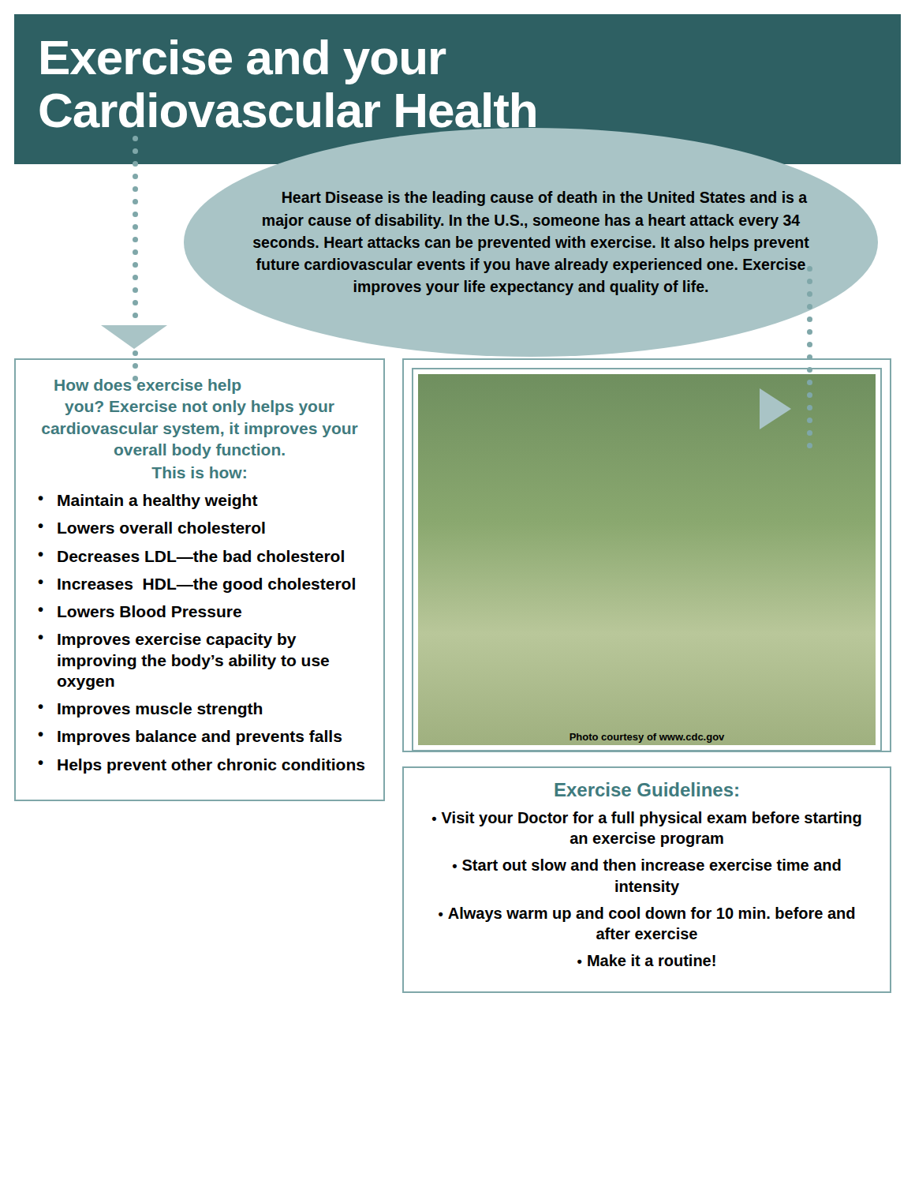Exercise and your
Cardiovascular Health
Heart Disease is the leading cause of death in the United States and is a major cause of disability. In the U.S., someone has a heart attack every 34 seconds. Heart attacks can be prevented with exercise. It also helps prevent future cardiovascular events if you have already experienced one. Exercise improves your life expectancy and quality of life.
How does exercise helpyou? Exercise not only helps your cardiovascular system, it improves your overall body function.
This is how:
Maintain a healthy weight
Lowers overall cholesterol
Decreases LDL—the bad cholesterol
Increases HDL—the good cholesterol
Lowers Blood Pressure
Improves exercise capacity by improving the body’s ability to use oxygen
Improves muscle strength
Improves balance and prevents falls
Helps prevent other chronic conditions
Photo courtesy of www.cdc.gov
Exercise Guidelines:
•Visit your Doctor for a full physical exam before starting an exercise program
•Start out slow and then increase exercise time and intensity
•Always warm up and cool down for 10 min. before and after exercise
•Make it a routine!